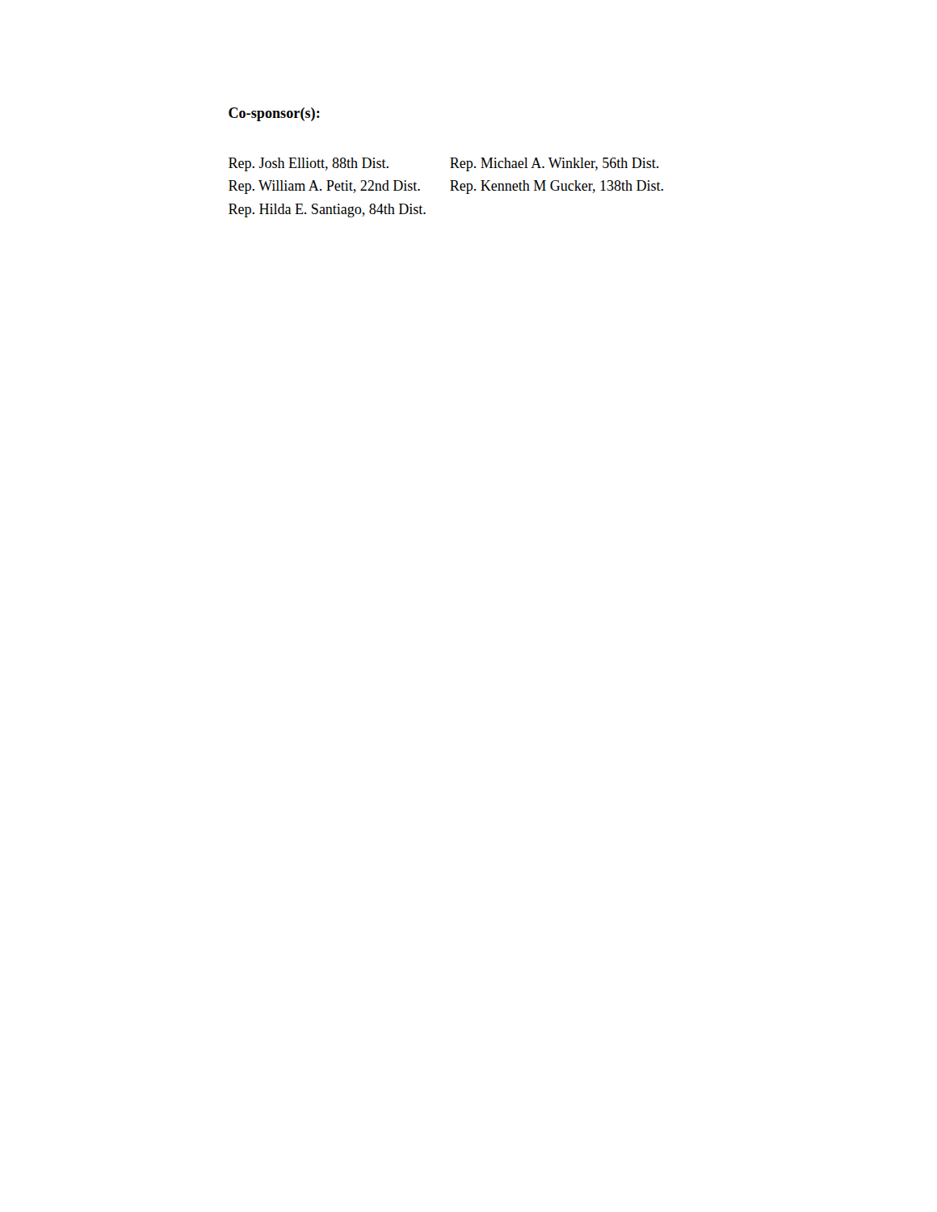Co-sponsor(s):
| Rep. Josh Elliott, 88th Dist. | Rep. Michael A. Winkler, 56th Dist. |
| Rep. William A. Petit, 22nd Dist. | Rep. Kenneth M Gucker, 138th Dist. |
| Rep. Hilda E. Santiago, 84th Dist. | |